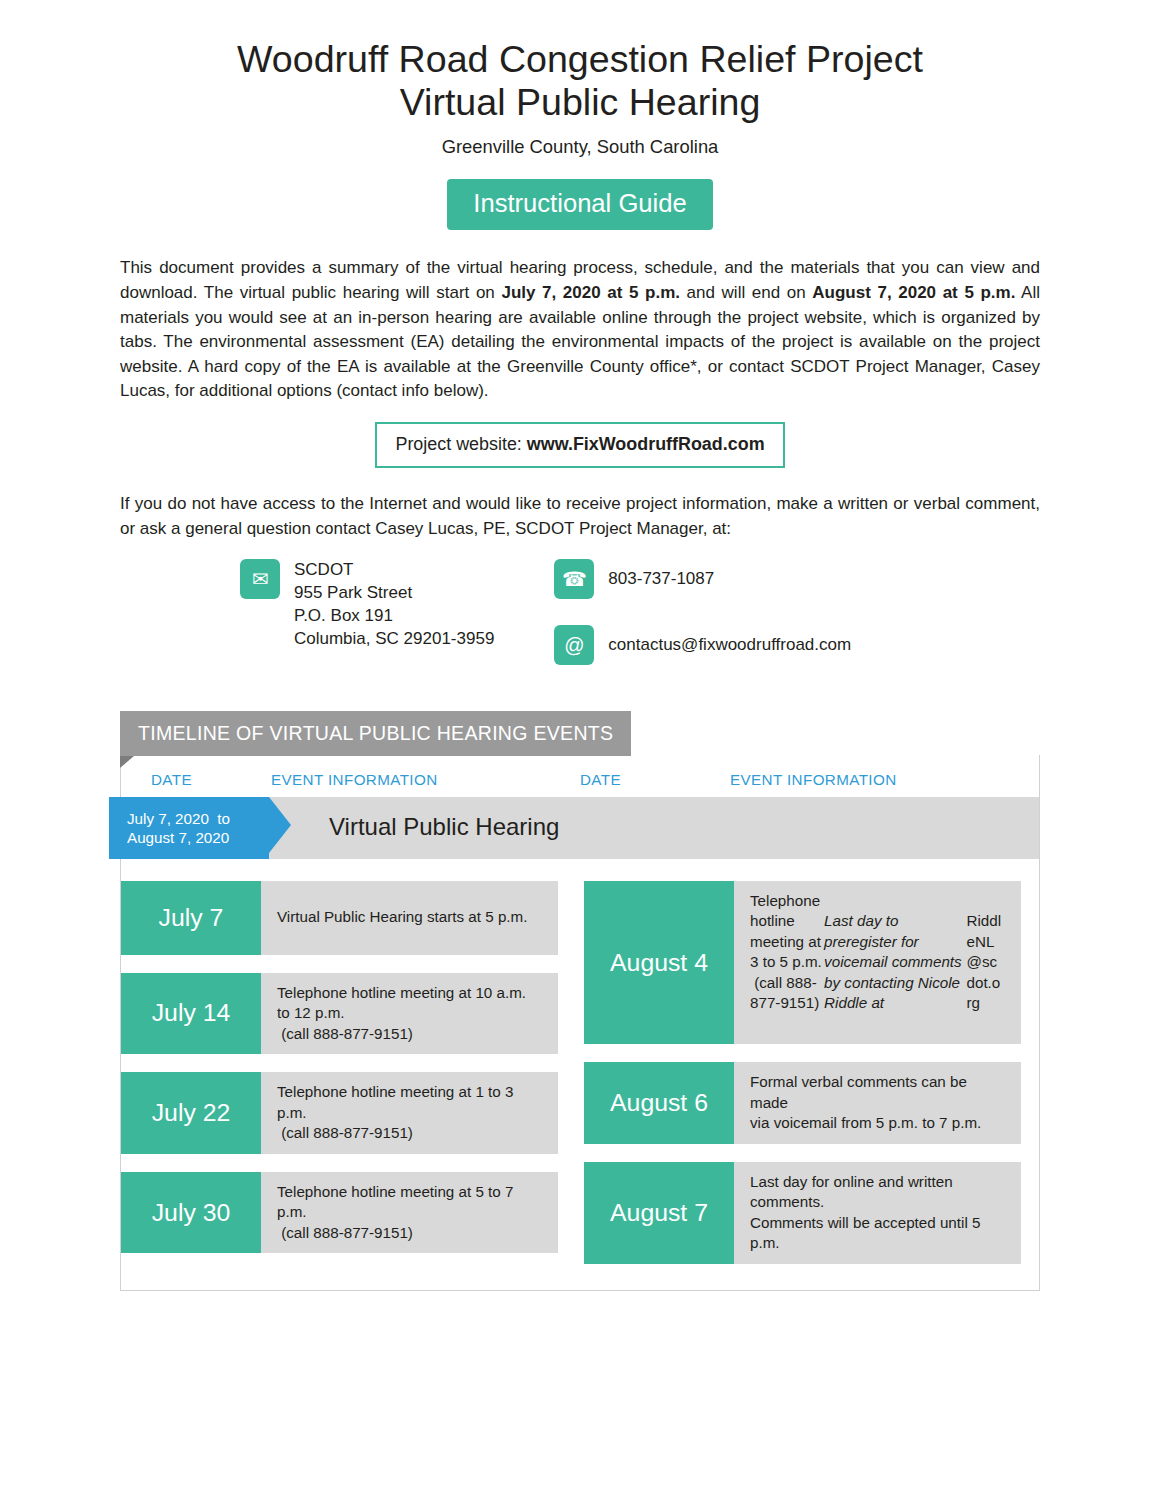Woodruff Road Congestion Relief Project Virtual Public Hearing
Greenville County, South Carolina
Instructional Guide
This document provides a summary of the virtual hearing process, schedule, and the materials that you can view and download. The virtual public hearing will start on July 7, 2020 at 5 p.m. and will end on August 7, 2020 at 5 p.m. All materials you would see at an in-person hearing are available online through the project website, which is organized by tabs. The environmental assessment (EA) detailing the environmental impacts of the project is available on the project website. A hard copy of the EA is available at the Greenville County office*, or contact SCDOT Project Manager, Casey Lucas, for additional options (contact info below).
Project website: www.FixWoodruffRoad.com
If you do not have access to the Internet and would like to receive project information, make a written or verbal comment, or ask a general question contact Casey Lucas, PE, SCDOT Project Manager, at:
✉
SCDOT
955 Park Street
P.O. Box 191
Columbia, SC 29201-3959
☎
803-737-1087
@
contactus@fixwoodruffroad.com
TIMELINE OF VIRTUAL PUBLIC HEARING EVENTS
DATE EVENT INFORMATION DATE EVENT INFORMATION
July 7, 2020 to
August 7, 2020
Virtual Public Hearing
July 7
Virtual Public Hearing starts at 5 p.m.
July 14
Telephone hotline meeting at 10 a.m. to 12 p.m.
(call 888-877-9151)
July 22
Telephone hotline meeting at 1 to 3 p.m.
(call 888-877-9151)
July 30
Telephone hotline meeting at 5 to 7 p.m.
(call 888-877-9151)
August 4
Telephone hotline meeting at 3 to 5 p.m.
(call 888-877-9151)
Last day to preregister for voicemail comments by contacting Nicole Riddle at RiddleNL@scdot.org
August 6
Formal verbal comments can be made
via voicemail from 5 p.m. to 7 p.m.
August 7
Last day for online and written comments.
Comments will be accepted until 5 p.m.